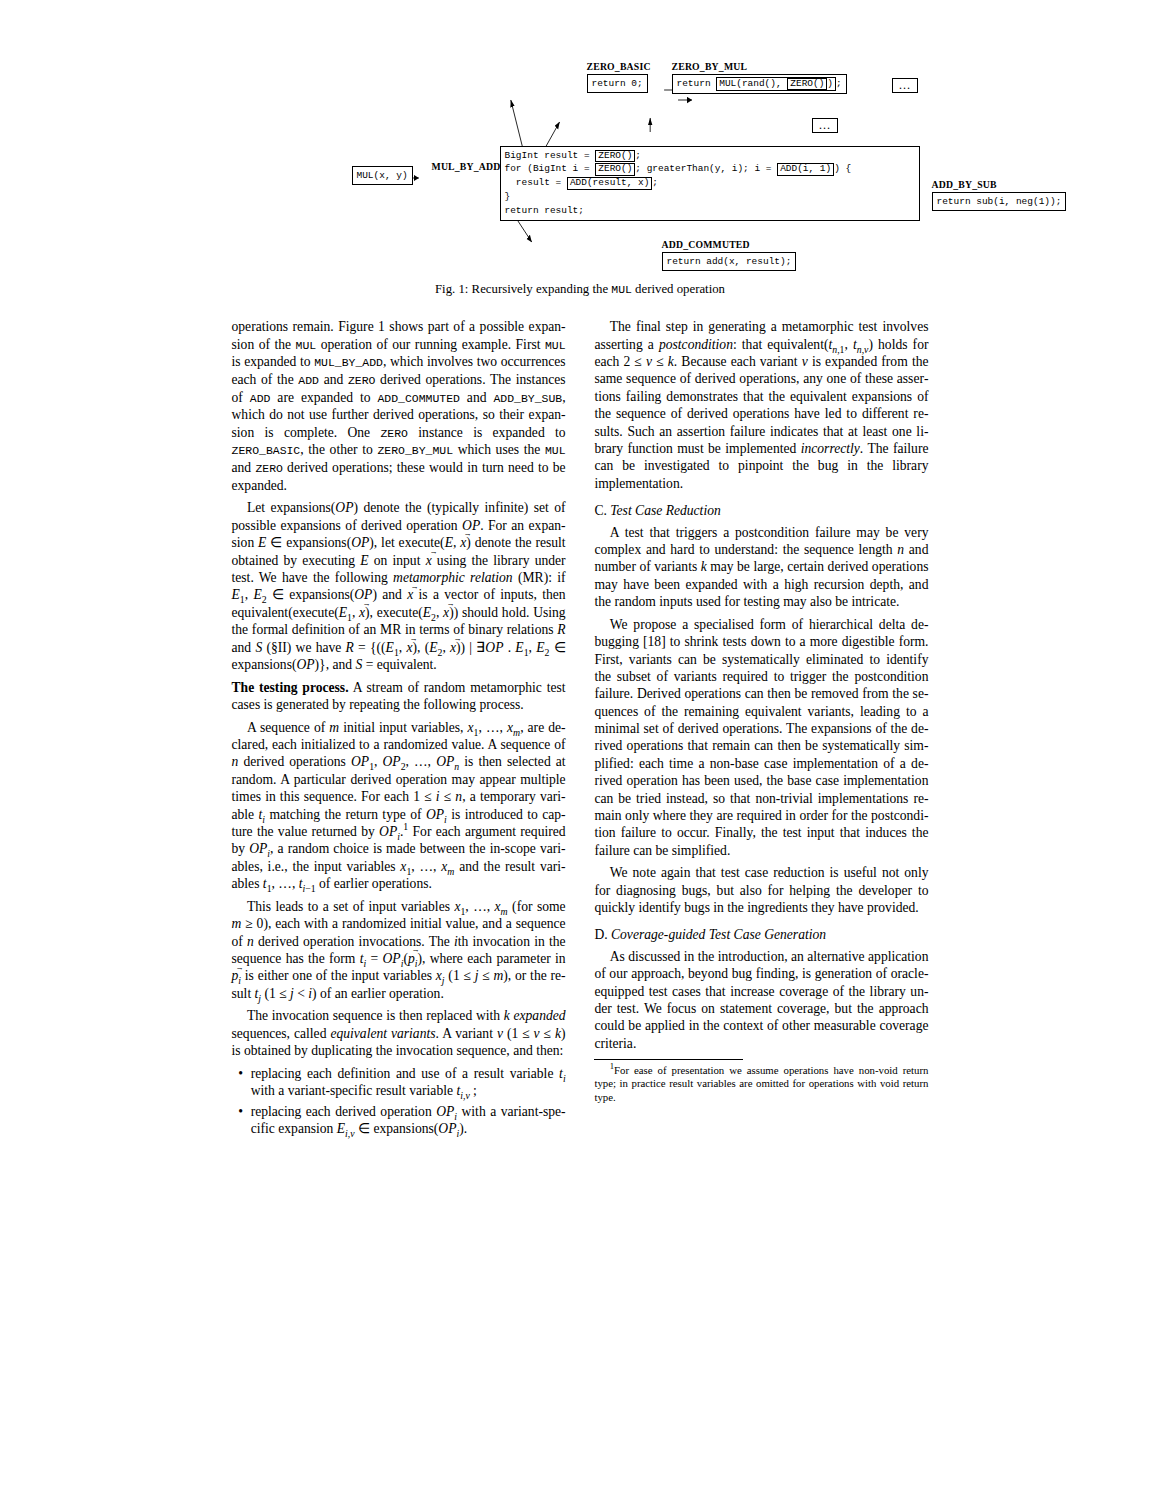ZERO_BASIC
ZERO_BY_MUL
MUL_BY_ADD
ADD_BY_SUB
ADD_COMMUTED
return 0;
return MUL(rand(), ZERO());
…
…
…
MUL(x, y)
BigInt result = ZERO(); for (BigInt i = ZERO(); greaterThan(y, i); i = ADD(i, 1)) { result = ADD(result, x); } return result;
return sub(i, neg(1));
return add(x, result);
Fig. 1: Recursively expanding the MUL derived operation
operations remain. Figure 1 shows part of a possible expansion of the MUL operation of our running example. First MUL is expanded to MUL_BY_ADD, which involves two occurrences each of the ADD and ZERO derived operations. The instances of ADD are expanded to ADD_COMMUTED and ADD_BY_SUB, which do not use further derived operations, so their expansion is complete. One ZERO instance is expanded to ZERO_BASIC, the other to ZERO_BY_MUL which uses the MUL and ZERO derived operations; these would in turn need to be expanded.
Let expansions(OP) denote the (typically infinite) set of possible expansions of derived operation OP. For an expansion E ∈ expansions(OP), let execute(E, x) denote the result obtained by executing E on input x using the library under test. We have the following metamorphic relation (MR): if E1, E2 ∈ expansions(OP) and x is a vector of inputs, then equivalent(execute(E1, x), execute(E2, x)) should hold. Using the formal definition of an MR in terms of binary relations R and S (§II) we have R = {((E1, x), (E2, x)) | ∃OP . E1, E2 ∈ expansions(OP)}, and S = equivalent.
The testing process. A stream of random metamorphic test cases is generated by repeating the following process.
A sequence of m initial input variables, x1, …, xm, are declared, each initialized to a randomized value. A sequence of n derived operations OP1, OP2, …, OPn is then selected at random. A particular derived operation may appear multiple times in this sequence. For each 1 ≤ i ≤ n, a temporary variable ti matching the return type of OPi is introduced to capture the value returned by OPi.1 For each argument required by OPi, a random choice is made between the in-scope variables, i.e., the input variables x1, …, xm and the result variables t1, …, ti−1 of earlier operations.
This leads to a set of input variables x1, …, xm (for some m ≥ 0), each with a randomized initial value, and a sequence of n derived operation invocations. The ith invocation in the sequence has the form ti = OPi(pi), where each parameter in pi is either one of the input variables xj (1 ≤ j ≤ m), or the result tj (1 ≤ j < i) of an earlier operation.
The invocation sequence is then replaced with k expanded sequences, called equivalent variants. A variant v (1 ≤ v ≤ k) is obtained by duplicating the invocation sequence, and then:
replacing each definition and use of a result variable ti with a variant-specific result variable ti,v ;
replacing each derived operation OPi with a variant-specific expansion Ei,v ∈ expansions(OPi).
The final step in generating a metamorphic test involves asserting a postcondition: that equivalent(tn,1, tn,v) holds for each 2 ≤ v ≤ k. Because each variant v is expanded from the same sequence of derived operations, any one of these assertions failing demonstrates that the equivalent expansions of the sequence of derived operations have led to different results. Such an assertion failure indicates that at least one library function must be implemented incorrectly. The failure can be investigated to pinpoint the bug in the library implementation.
C. Test Case Reduction
A test that triggers a postcondition failure may be very complex and hard to understand: the sequence length n and number of variants k may be large, certain derived operations may have been expanded with a high recursion depth, and the random inputs used for testing may also be intricate.
We propose a specialised form of hierarchical delta debugging [18] to shrink tests down to a more digestible form. First, variants can be systematically eliminated to identify the subset of variants required to trigger the postcondition failure. Derived operations can then be removed from the sequences of the remaining equivalent variants, leading to a minimal set of derived operations. The expansions of the derived operations that remain can then be systematically simplified: each time a non-base case implementation of a derived operation has been used, the base case implementation can be tried instead, so that non-trivial implementations remain only where they are required in order for the postcondition failure to occur. Finally, the test input that induces the failure can be simplified.
We note again that test case reduction is useful not only for diagnosing bugs, but also for helping the developer to quickly identify bugs in the ingredients they have provided.
D. Coverage-guided Test Case Generation
As discussed in the introduction, an alternative application of our approach, beyond bug finding, is generation of oracle-equipped test cases that increase coverage of the library under test. We focus on statement coverage, but the approach could be applied in the context of other measurable coverage criteria.
1For ease of presentation we assume operations have non-void return type; in practice result variables are omitted for operations with void return type.